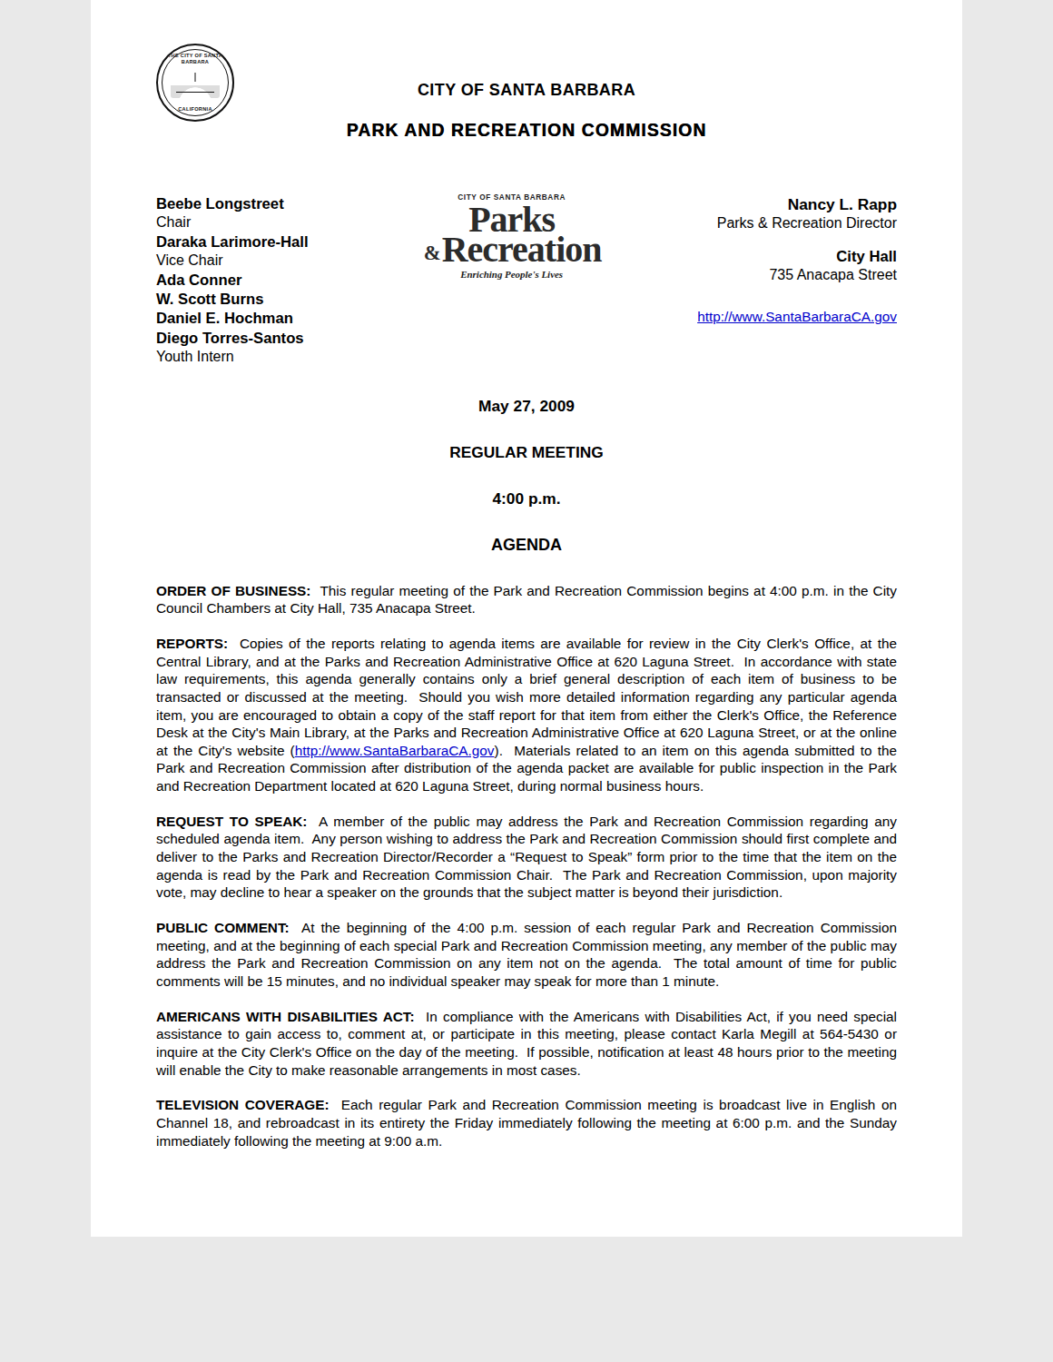THE CITY OF SANTA BARBARA
CALIFORNIA
CITY OF SANTA BARBARA
PARK AND RECREATION COMMISSION
Beebe Longstreet
Chair
Daraka Larimore-Hall
Vice Chair
Ada Conner
W. Scott Burns
Daniel E. Hochman
Diego Torres-Santos
Youth Intern
CITY OF SANTA BARBARA
Parks
&Recreation
Enriching People's Lives
Nancy L. Rapp
Parks & Recreation Director
City Hall
735 Anacapa Street
http://www.SantaBarbaraCA.gov
May 27, 2009
REGULAR MEETING
4:00 p.m.
AGENDA
ORDER OF BUSINESS: This regular meeting of the Park and Recreation Commission begins at 4:00 p.m. in the City Council Chambers at City Hall, 735 Anacapa Street.
REPORTS: Copies of the reports relating to agenda items are available for review in the City Clerk's Office, at the Central Library, and at the Parks and Recreation Administrative Office at 620 Laguna Street. In accordance with state law requirements, this agenda generally contains only a brief general description of each item of business to be transacted or discussed at the meeting. Should you wish more detailed information regarding any particular agenda item, you are encouraged to obtain a copy of the staff report for that item from either the Clerk's Office, the Reference Desk at the City's Main Library, at the Parks and Recreation Administrative Office at 620 Laguna Street, or at the online at the City's website (http://www.SantaBarbaraCA.gov). Materials related to an item on this agenda submitted to the Park and Recreation Commission after distribution of the agenda packet are available for public inspection in the Park and Recreation Department located at 620 Laguna Street, during normal business hours.
REQUEST TO SPEAK: A member of the public may address the Park and Recreation Commission regarding any scheduled agenda item. Any person wishing to address the Park and Recreation Commission should first complete and deliver to the Parks and Recreation Director/Recorder a “Request to Speak” form prior to the time that the item on the agenda is read by the Park and Recreation Commission Chair. The Park and Recreation Commission, upon majority vote, may decline to hear a speaker on the grounds that the subject matter is beyond their jurisdiction.
PUBLIC COMMENT: At the beginning of the 4:00 p.m. session of each regular Park and Recreation Commission meeting, and at the beginning of each special Park and Recreation Commission meeting, any member of the public may address the Park and Recreation Commission on any item not on the agenda. The total amount of time for public comments will be 15 minutes, and no individual speaker may speak for more than 1 minute.
AMERICANS WITH DISABILITIES ACT: In compliance with the Americans with Disabilities Act, if you need special assistance to gain access to, comment at, or participate in this meeting, please contact Karla Megill at 564-5430 or inquire at the City Clerk's Office on the day of the meeting. If possible, notification at least 48 hours prior to the meeting will enable the City to make reasonable arrangements in most cases.
TELEVISION COVERAGE: Each regular Park and Recreation Commission meeting is broadcast live in English on Channel 18, and rebroadcast in its entirety the Friday immediately following the meeting at 6:00 p.m. and the Sunday immediately following the meeting at 9:00 a.m.